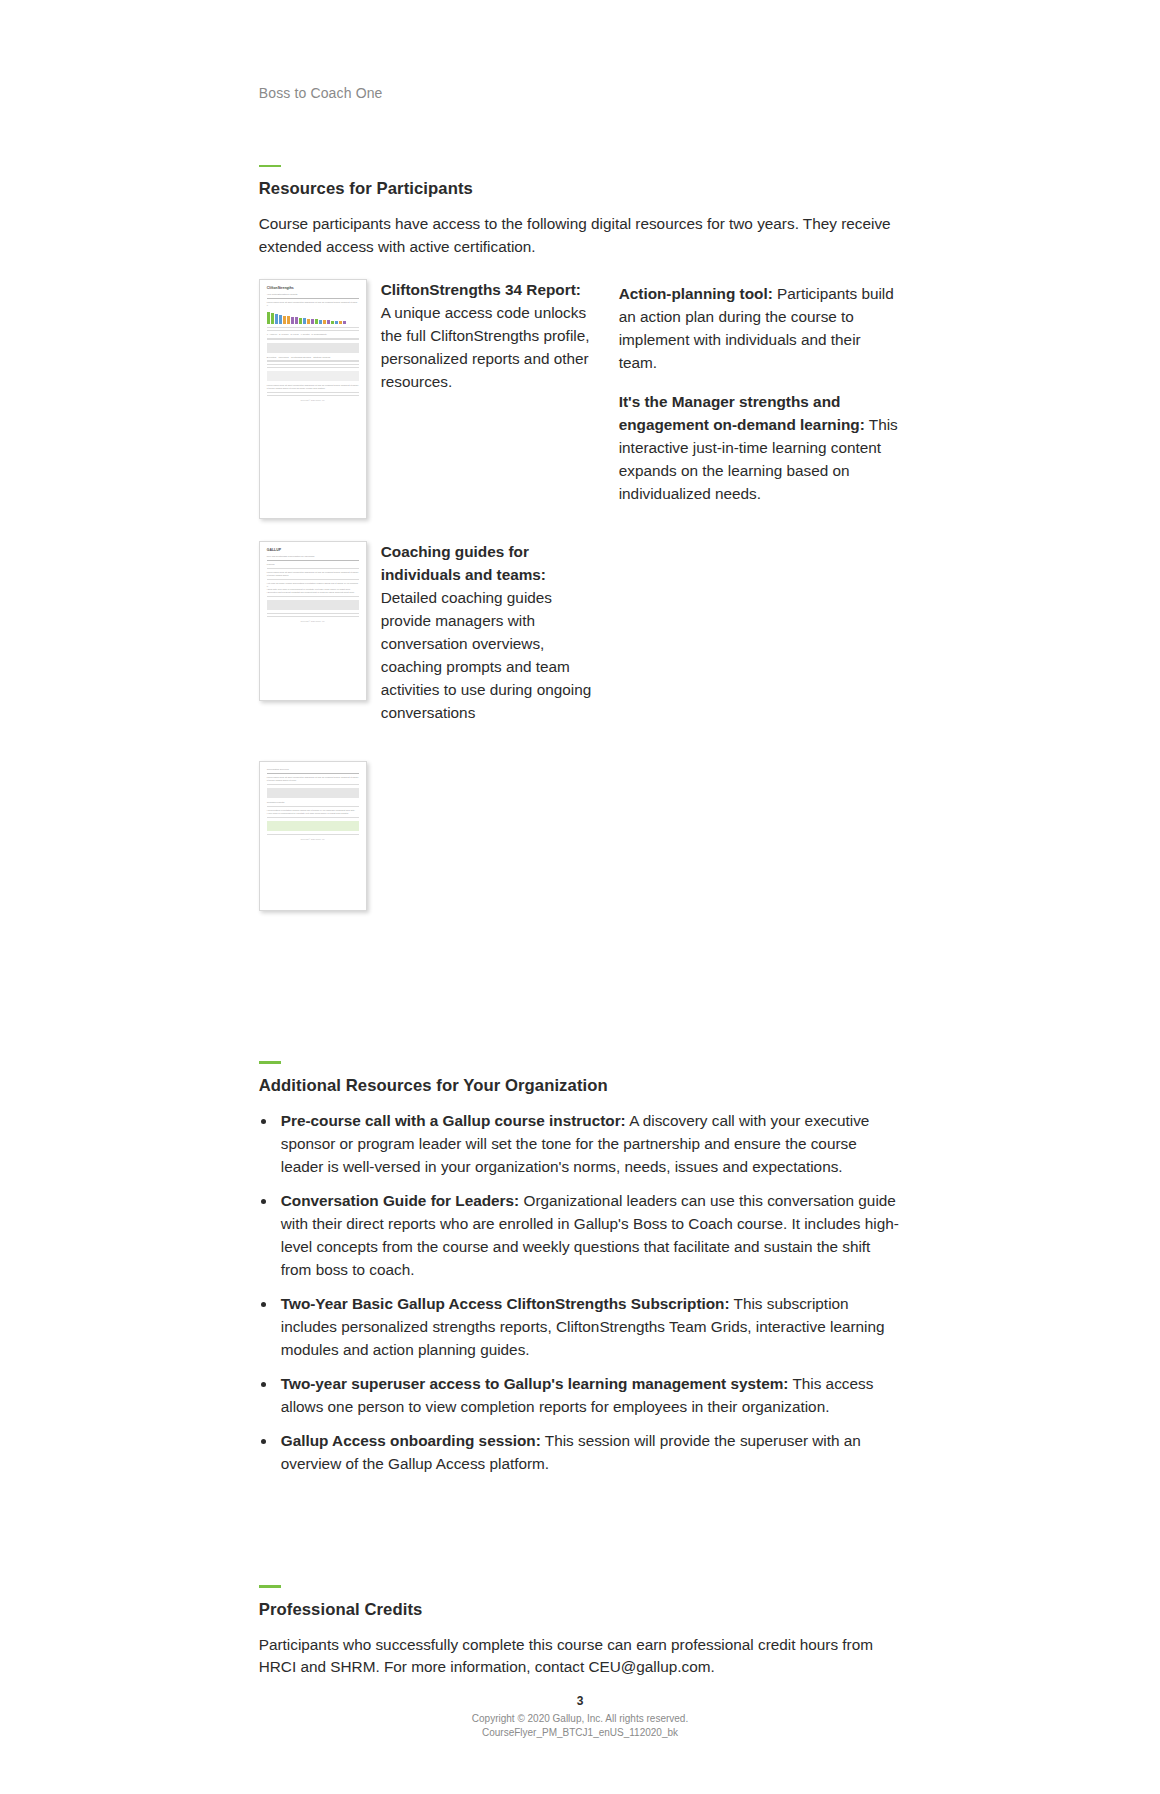Boss to Coach One
Resources for Participants
Course participants have access to the following digital resources for two years. They receive extended access with active certification.
CliftonStrengths
Your CliftonStrengths 34 Results
Lorem ipsum dolor sit amet consectetur adipiscing elit sed do eiusmod tempor incididunt ut labore.
1. Achiever 2. Learner 3. Focus 4. Relator 5. Responsibility
Executing Influencing Relationship Building Strategic Thinking
Lorem ipsum dolor sit amet consectetur adipiscing elit sed do eiusmod tempor incididunt ut labore et dolore magna aliqua ut enim ad minim veniam quis nostrud.
Copyright © 2020 Gallup, Inc.
CliftonStrengths 34 Report: A unique access code unlocks the full CliftonStrengths profile, personalized reports and other resources.
GALLUP
Role and Relationship Conversation for Individuals
Purpose
Lorem ipsum dolor sit amet consectetur adipiscing elit sed do eiusmod tempor incididunt ut labore et dolore magna aliqua.
• Ut enim ad minim veniam quis nostrud exercitation ullamco laboris nisi ut aliquip ex ea commodo.
• Duis aute irure dolor in reprehenderit in voluptate velit esse cillum dolore eu fugiat nulla.
• Excepteur sint occaecat cupidatat non proident sunt in culpa qui officia deserunt mollit anim.
Copyright © 2020 Gallup, Inc.
Coaching guides for individuals and teams: Detailed coaching guides provide managers with conversation overviews, coaching prompts and team activities to use during ongoing conversations
Conversation Overview
Lorem ipsum dolor sit amet consectetur adipiscing elit sed do eiusmod tempor incididunt ut labore et dolore magna aliqua ut enim.
Coaching Prompts
• Quis nostrud exercitation ullamco laboris nisi ut aliquip ex ea commodo consequat duis aute.
• Irure dolor in reprehenderit in voluptate velit esse cillum dolore eu fugiat nulla pariatur.
Copyright © 2020 Gallup, Inc.
Action-planning tool: Participants build an action plan during the course to implement with individuals and their team.
It's the Manager strengths and engagement on-demand learning: This interactive just-in-time learning content expands on the learning based on individualized needs.
Additional Resources for Your Organization
Pre-course call with a Gallup course instructor: A discovery call with your executive sponsor or program leader will set the tone for the partnership and ensure the course leader is well-versed in your organization's norms, needs, issues and expectations.
Conversation Guide for Leaders: Organizational leaders can use this conversation guide with their direct reports who are enrolled in Gallup's Boss to Coach course. It includes high-level concepts from the course and weekly questions that facilitate and sustain the shift from boss to coach.
Two-Year Basic Gallup Access CliftonStrengths Subscription: This subscription includes personalized strengths reports, CliftonStrengths Team Grids, interactive learning modules and action planning guides.
Two-year superuser access to Gallup's learning management system: This access allows one person to view completion reports for employees in their organization.
Gallup Access onboarding session: This session will provide the superuser with an overview of the Gallup Access platform.
Professional Credits
Participants who successfully complete this course can earn professional credit hours from HRCI and SHRM. For more information, contact CEU@gallup.com.
3
Copyright © 2020 Gallup, Inc. All rights reserved.
CourseFlyer_PM_BTCJ1_enUS_112020_bk